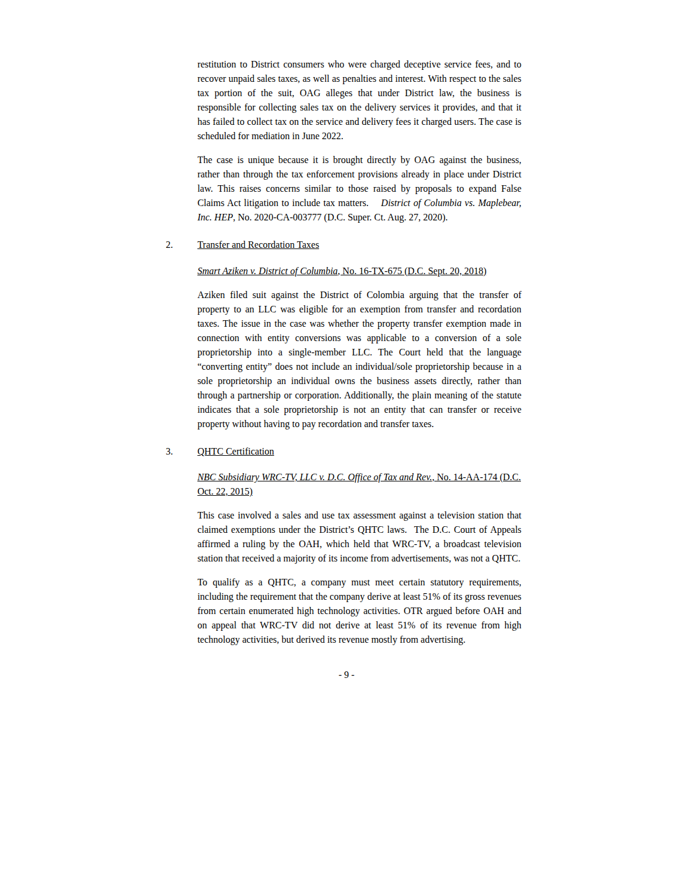restitution to District consumers who were charged deceptive service fees, and to recover unpaid sales taxes, as well as penalties and interest. With respect to the sales tax portion of the suit, OAG alleges that under District law, the business is responsible for collecting sales tax on the delivery services it provides, and that it has failed to collect tax on the service and delivery fees it charged users. The case is scheduled for mediation in June 2022.
The case is unique because it is brought directly by OAG against the business, rather than through the tax enforcement provisions already in place under District law. This raises concerns similar to those raised by proposals to expand False Claims Act litigation to include tax matters. District of Columbia vs. Maplebear, Inc. HEP, No. 2020-CA-003777 (D.C. Super. Ct. Aug. 27, 2020).
2.
Transfer and Recordation Taxes
Smart Aziken v. District of Columbia, No. 16-TX-675 (D.C. Sept. 20, 2018)
Aziken filed suit against the District of Colombia arguing that the transfer of property to an LLC was eligible for an exemption from transfer and recordation taxes. The issue in the case was whether the property transfer exemption made in connection with entity conversions was applicable to a conversion of a sole proprietorship into a single-member LLC. The Court held that the language “converting entity” does not include an individual/sole proprietorship because in a sole proprietorship an individual owns the business assets directly, rather than through a partnership or corporation. Additionally, the plain meaning of the statute indicates that a sole proprietorship is not an entity that can transfer or receive property without having to pay recordation and transfer taxes.
3.
QHTC Certification
NBC Subsidiary WRC-TV, LLC v. D.C. Office of Tax and Rev., No. 14-AA-174 (D.C. Oct. 22, 2015)
This case involved a sales and use tax assessment against a television station that claimed exemptions under the District’s QHTC laws. The D.C. Court of Appeals affirmed a ruling by the OAH, which held that WRC-TV, a broadcast television station that received a majority of its income from advertisements, was not a QHTC.
To qualify as a QHTC, a company must meet certain statutory requirements, including the requirement that the company derive at least 51% of its gross revenues from certain enumerated high technology activities. OTR argued before OAH and on appeal that WRC-TV did not derive at least 51% of its revenue from high technology activities, but derived its revenue mostly from advertising.
- 9 -